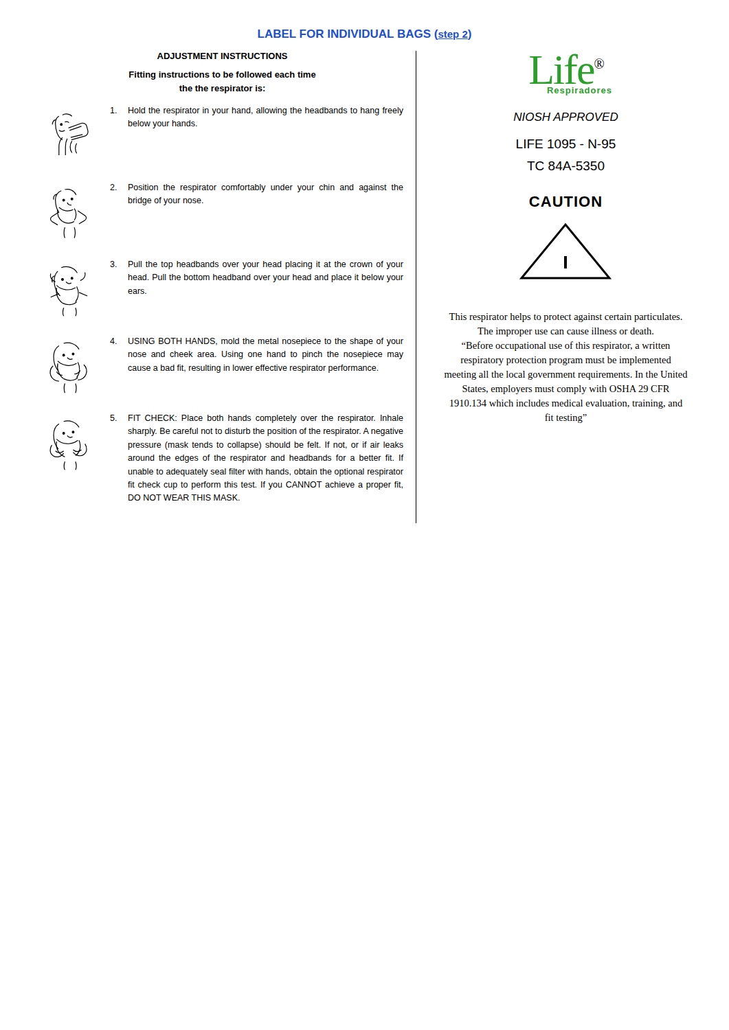LABEL FOR INDIVIDUAL BAGS (step 2)
ADJUSTMENT INSTRUCTIONS
Fitting instructions to be followed each time
the the respirator is:
1. Hold the respirator in your hand, allowing the headbands to hang freely below your hands.
2. Position the respirator comfortably under your chin and against the bridge of your nose.
3. Pull the top headbands over your head placing it at the crown of your head. Pull the bottom headband over your head and place it below your ears.
4. USING BOTH HANDS, mold the metal nosepiece to the shape of your nose and cheek area. Using one hand to pinch the nosepiece may cause a bad fit, resulting in lower effective respirator performance.
5. FIT CHECK: Place both hands completely over the respirator. Inhale sharply. Be careful not to disturb the position of the respirator. A negative pressure (mask tends to collapse) should be felt. If not, or if air leaks around the edges of the respirator and headbands for a better fit. If unable to adequately seal filter with hands, obtain the optional respirator fit check cup to perform this test. If you CANNOT achieve a proper fit, DO NOT WEAR THIS MASK.
Life®
Respiradores
NIOSH APPROVED
LIFE 1095 - N-95
TC 84A-5350
CAUTION
This respirator helps to protect against certain particulates.
The improper use can cause illness or death.
“Before occupational use of this respirator, a written respiratory protection program must be implemented meeting all the local government requirements. In the United States, employers must comply with OSHA 29 CFR 1910.134 which includes medical evaluation, training, and fit testing”